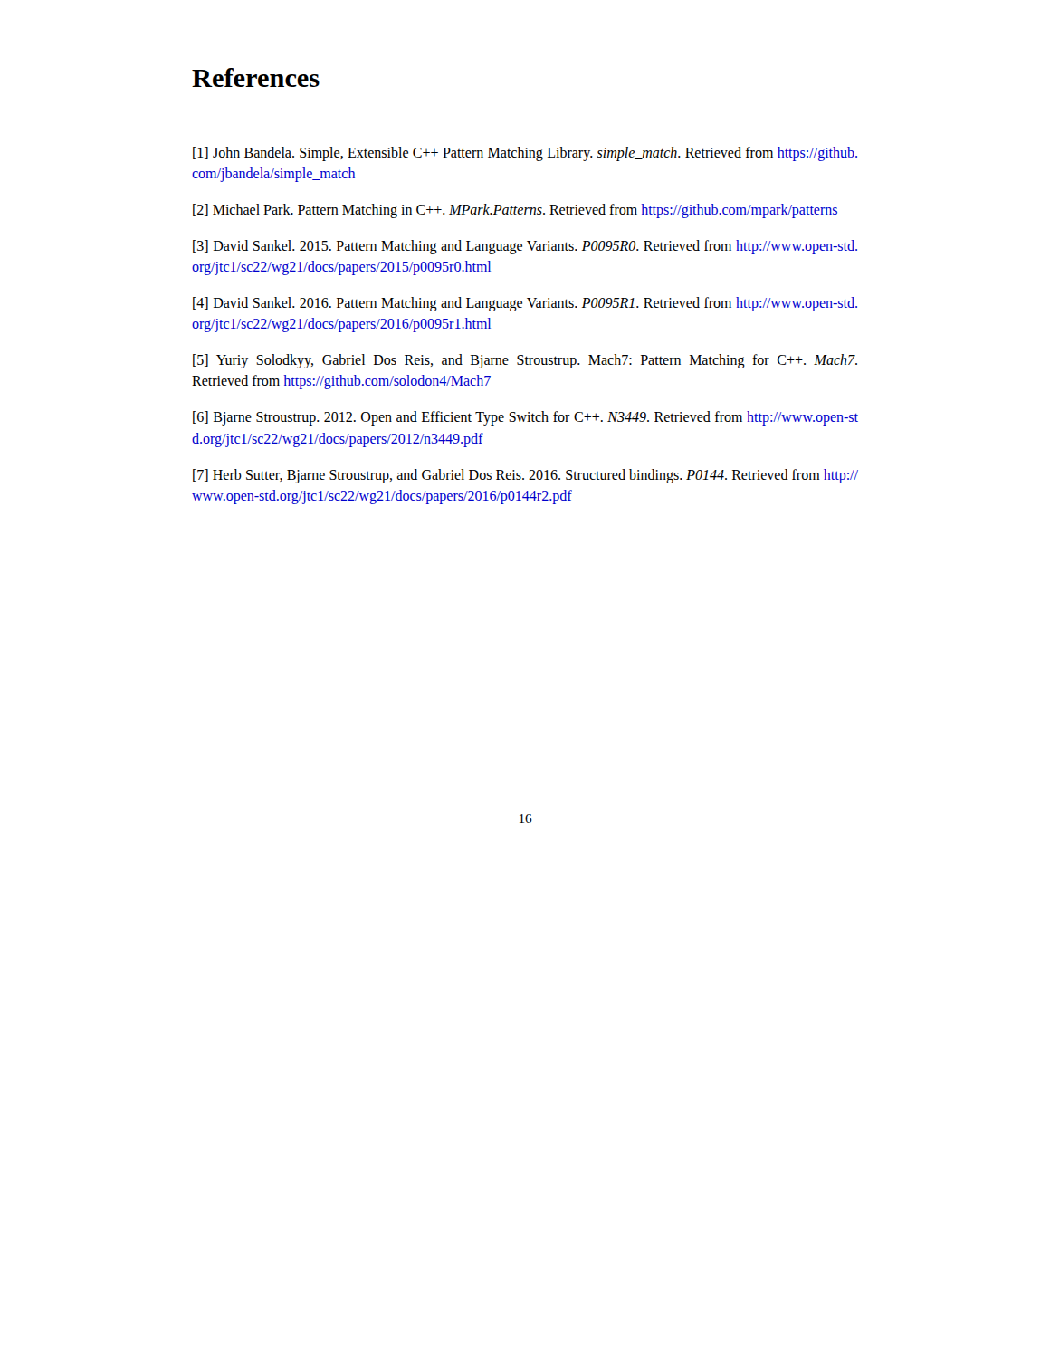References
[1] John Bandela. Simple, Extensible C++ Pattern Matching Library. simple_match. Retrieved from https://github.com/jbandela/simple_match
[2] Michael Park. Pattern Matching in C++. MPark.Patterns. Retrieved from https://github.com/mpark/patterns
[3] David Sankel. 2015. Pattern Matching and Language Variants. P0095R0. Retrieved from http://www.open-std.org/jtc1/sc22/wg21/docs/papers/2015/p0095r0.html
[4] David Sankel. 2016. Pattern Matching and Language Variants. P0095R1. Retrieved from http://www.open-std.org/jtc1/sc22/wg21/docs/papers/2016/p0095r1.html
[5] Yuriy Solodkyy, Gabriel Dos Reis, and Bjarne Stroustrup. Mach7: Pattern Matching for C++. Mach7. Retrieved from https://github.com/solodon4/Mach7
[6] Bjarne Stroustrup. 2012. Open and Efficient Type Switch for C++. N3449. Retrieved from http://www.open-std.org/jtc1/sc22/wg21/docs/papers/2012/n3449.pdf
[7] Herb Sutter, Bjarne Stroustrup, and Gabriel Dos Reis. 2016. Structured bindings. P0144. Retrieved from http://www.open-std.org/jtc1/sc22/wg21/docs/papers/2016/p0144r2.pdf
16